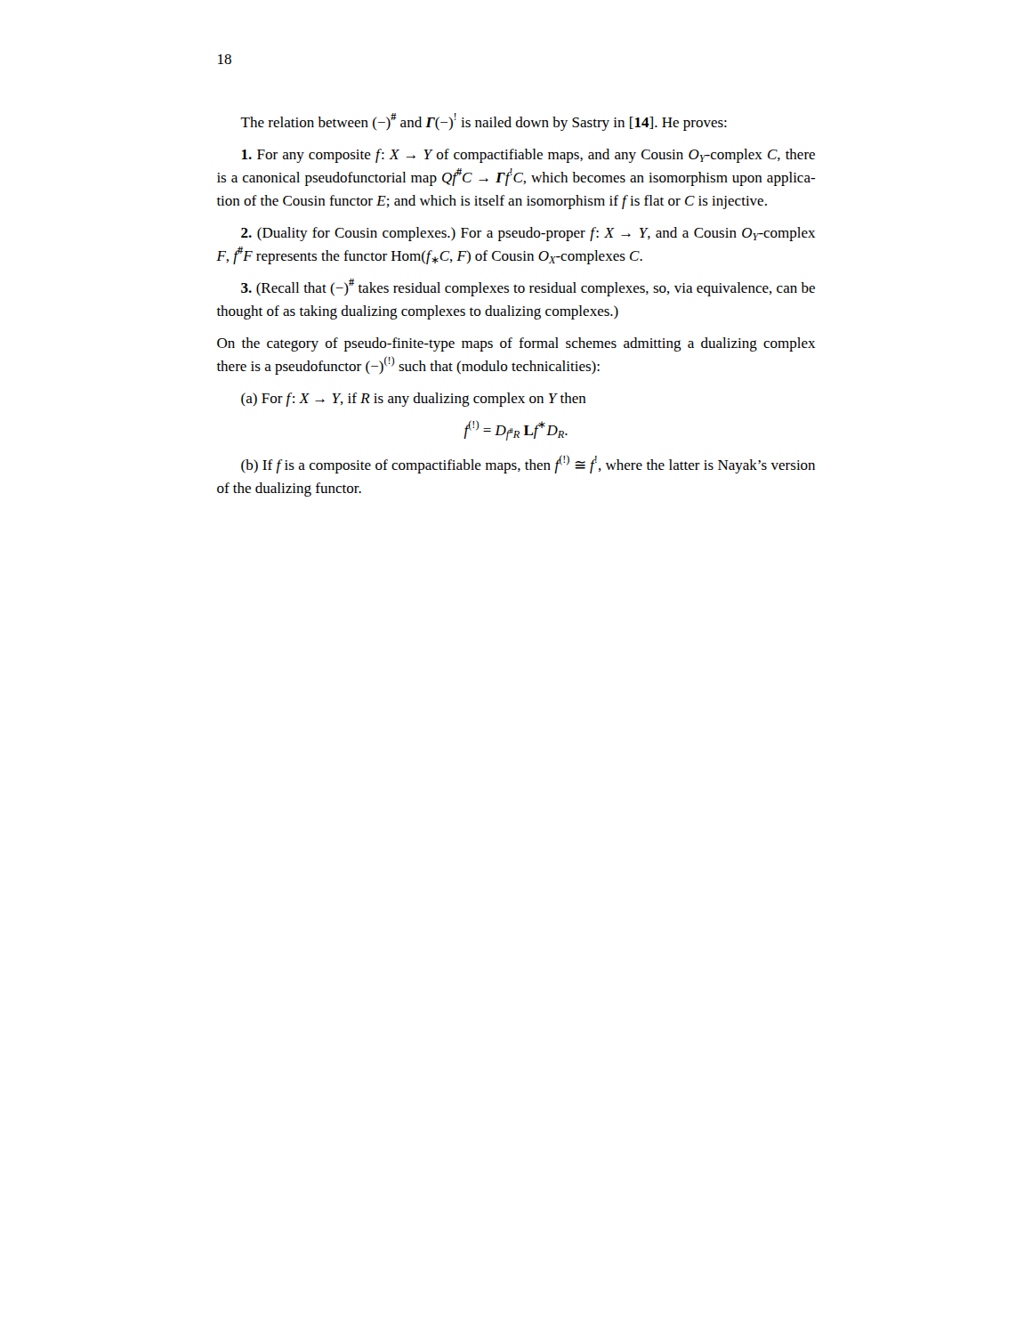18
The relation between (−)# and Γ(−)! is nailed down by Sastry in [14]. He proves:
1. For any composite f : X → Y of compactifiable maps, and any Cousin OY-complex C, there is a canonical pseudofunctorial map Qf#C → Γf!C, which becomes an isomorphism upon application of the Cousin functor E; and which is itself an isomorphism if f is flat or C is injective.
2. (Duality for Cousin complexes.) For a pseudo-proper f : X → Y, and a Cousin OY-complex F, f#F represents the functor Hom(f∗C, F) of Cousin OX-complexes C.
3. (Recall that (−)# takes residual complexes to residual complexes, so, via equivalence, can be thought of as taking dualizing complexes to dualizing complexes.)
On the category of pseudo-finite-type maps of formal schemes admitting a dualizing complex there is a pseudofunctor (−)(!) such that (modulo technicalities):
(a) For f : X → Y, if R is any dualizing complex on Y then
f(!) = Df#R Lf∗DR.
(b) If f is a composite of compactifiable maps, then f(!) ≅ f!, where the latter is Nayak’s version of the dualizing functor.